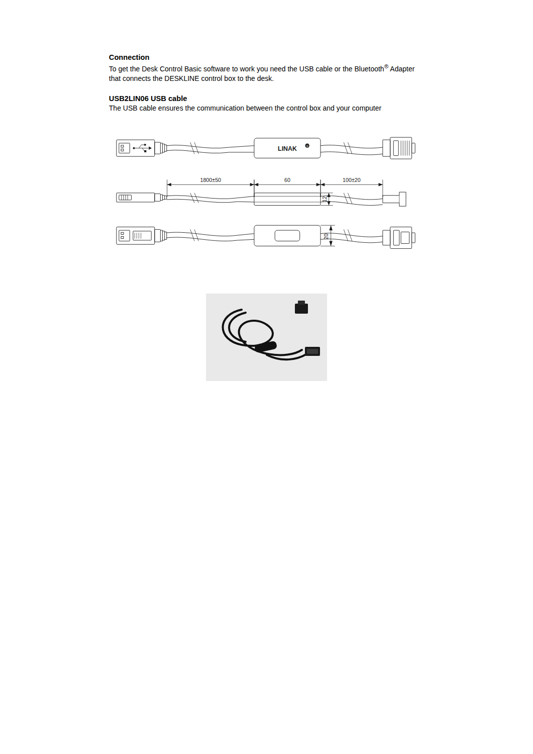Connection
To get the Desk Control Basic software to work you need the USB cable or the Bluetooth® Adapter that connects the DESKLINE control box to the desk.
USB2LIN06 USB cable
The USB cable ensures the communication between the control box and your computer
LINAK ® 1800±50 60 100±20 12 20